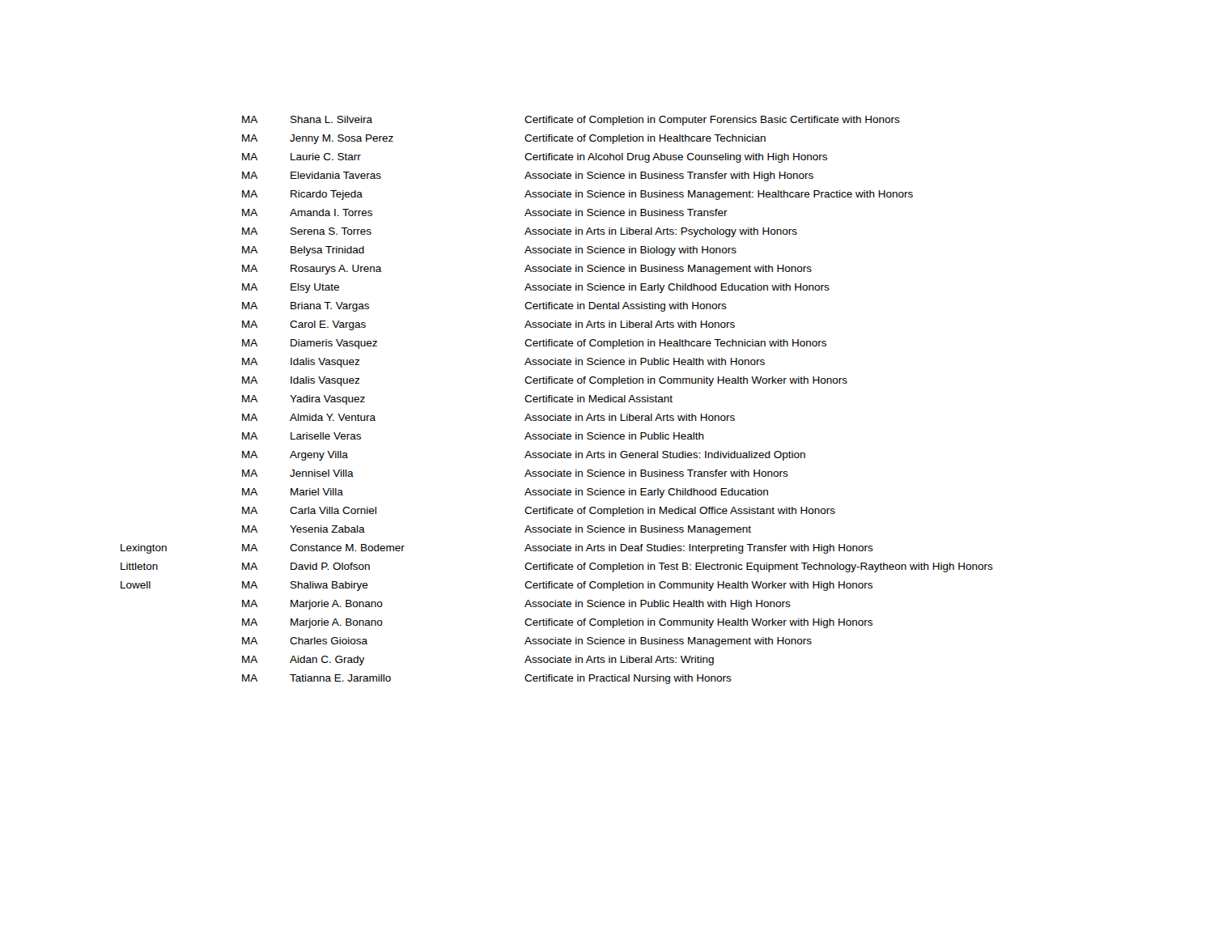| | MA | Shana L. Silveira | Certificate of Completion in Computer Forensics Basic Certificate with Honors |
| | MA | Jenny M. Sosa Perez | Certificate of Completion in Healthcare Technician |
| | MA | Laurie C. Starr | Certificate in Alcohol Drug Abuse Counseling with High Honors |
| | MA | Elevidania Taveras | Associate in Science in Business Transfer with High Honors |
| | MA | Ricardo Tejeda | Associate in Science in Business Management: Healthcare Practice with Honors |
| | MA | Amanda I. Torres | Associate in Science in Business Transfer |
| | MA | Serena S. Torres | Associate in Arts in Liberal Arts: Psychology with Honors |
| | MA | Belysa Trinidad | Associate in Science in Biology with Honors |
| | MA | Rosaurys A. Urena | Associate in Science in Business Management with Honors |
| | MA | Elsy Utate | Associate in Science in Early Childhood Education with Honors |
| | MA | Briana T. Vargas | Certificate in Dental Assisting with Honors |
| | MA | Carol E. Vargas | Associate in Arts in Liberal Arts with Honors |
| | MA | Diameris Vasquez | Certificate of Completion in Healthcare Technician with Honors |
| | MA | Idalis Vasquez | Associate in Science in Public Health with Honors |
| | MA | Idalis Vasquez | Certificate of Completion in Community Health Worker with Honors |
| | MA | Yadira Vasquez | Certificate in Medical Assistant |
| | MA | Almida Y. Ventura | Associate in Arts in Liberal Arts with Honors |
| | MA | Lariselle Veras | Associate in Science in Public Health |
| | MA | Argeny Villa | Associate in Arts in General Studies: Individualized Option |
| | MA | Jennisel Villa | Associate in Science in Business Transfer with Honors |
| | MA | Mariel Villa | Associate in Science in Early Childhood Education |
| | MA | Carla Villa Corniel | Certificate of Completion in Medical Office Assistant with Honors |
| | MA | Yesenia Zabala | Associate in Science in Business Management |
| Lexington | MA | Constance M. Bodemer | Associate in Arts in Deaf Studies: Interpreting Transfer with High Honors |
| Littleton | MA | David P. Olofson | Certificate of Completion in Test B: Electronic Equipment Technology-Raytheon with High Honors |
| Lowell | MA | Shaliwa Babirye | Certificate of Completion in Community Health Worker with High Honors |
| | MA | Marjorie A. Bonano | Associate in Science in Public Health with High Honors |
| | MA | Marjorie A. Bonano | Certificate of Completion in Community Health Worker with High Honors |
| | MA | Charles Gioiosa | Associate in Science in Business Management with Honors |
| | MA | Aidan C. Grady | Associate in Arts in Liberal Arts: Writing |
| | MA | Tatianna E. Jaramillo | Certificate in Practical Nursing with Honors |